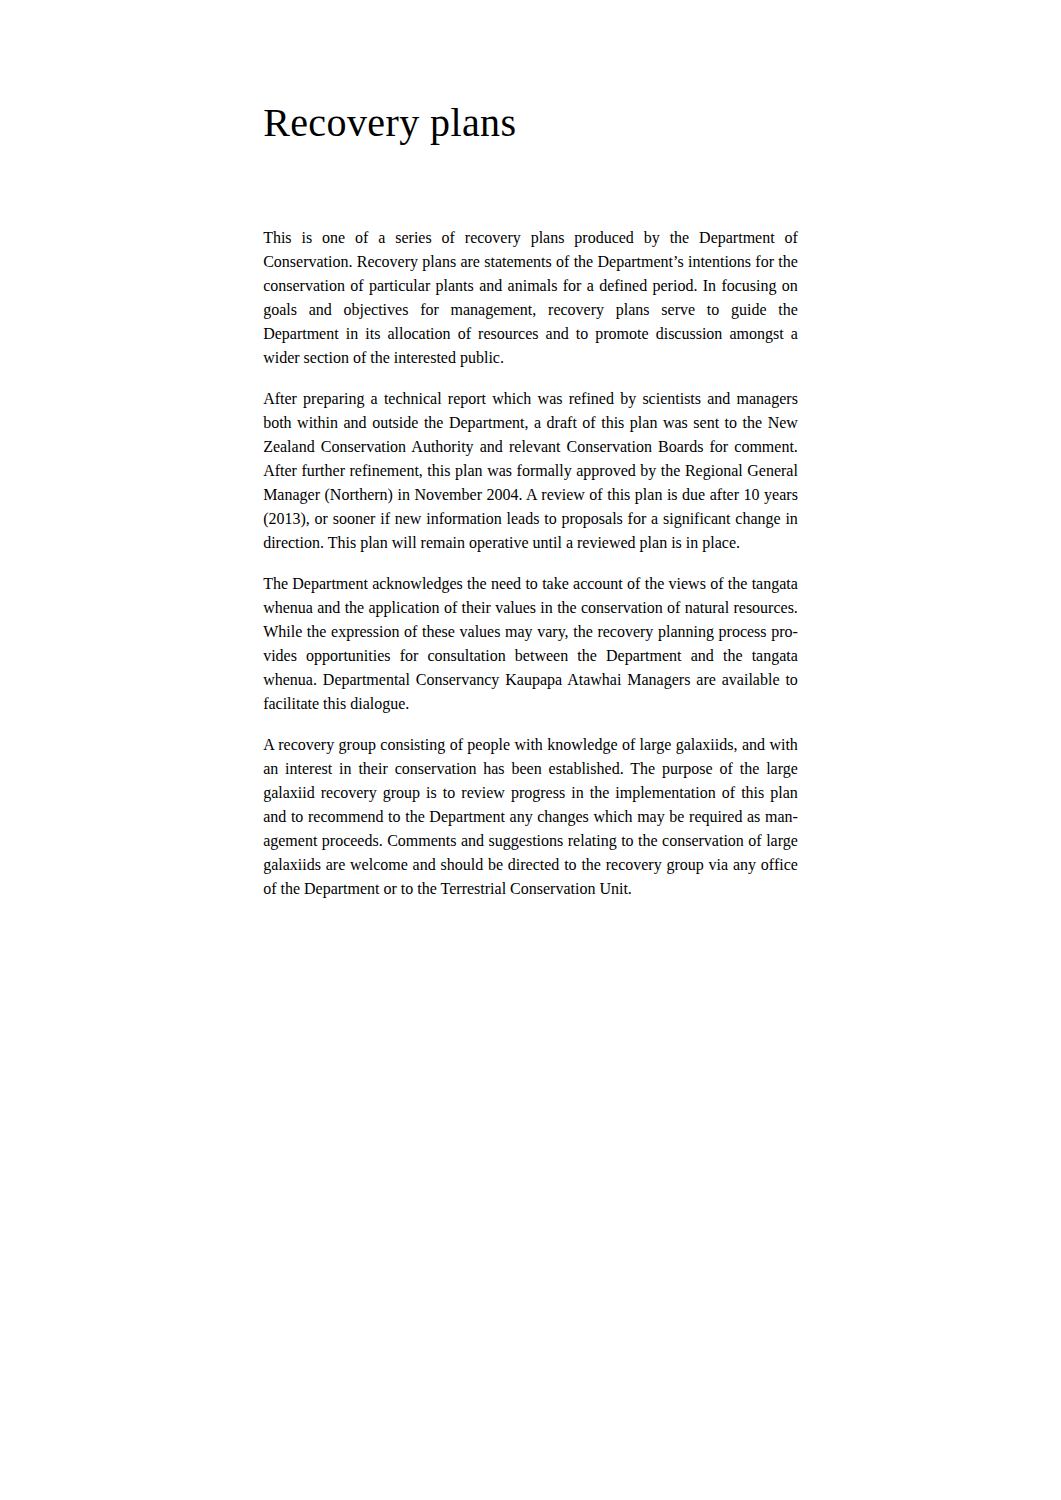Recovery plans
This is one of a series of recovery plans produced by the Department of Conservation. Recovery plans are statements of the Department’s intentions for the conservation of particular plants and animals for a defined period. In focusing on goals and objectives for management, recovery plans serve to guide the Department in its allocation of resources and to promote discussion amongst a wider section of the interested public.
After preparing a technical report which was refined by scientists and managers both within and outside the Department, a draft of this plan was sent to the New Zealand Conservation Authority and relevant Conservation Boards for comment. After further refinement, this plan was formally approved by the Regional General Manager (Northern) in November 2004. A review of this plan is due after 10 years (2013), or sooner if new information leads to proposals for a significant change in direction. This plan will remain operative until a reviewed plan is in place.
The Department acknowledges the need to take account of the views of the tangata whenua and the application of their values in the conservation of natural resources. While the expression of these values may vary, the recovery planning process provides opportunities for consultation between the Department and the tangata whenua. Departmental Conservancy Kaupapa Atawhai Managers are available to facilitate this dialogue.
A recovery group consisting of people with knowledge of large galaxiids, and with an interest in their conservation has been established. The purpose of the large galaxiid recovery group is to review progress in the implementation of this plan and to recommend to the Department any changes which may be required as management proceeds. Comments and suggestions relating to the conservation of large galaxiids are welcome and should be directed to the recovery group via any office of the Department or to the Terrestrial Conservation Unit.